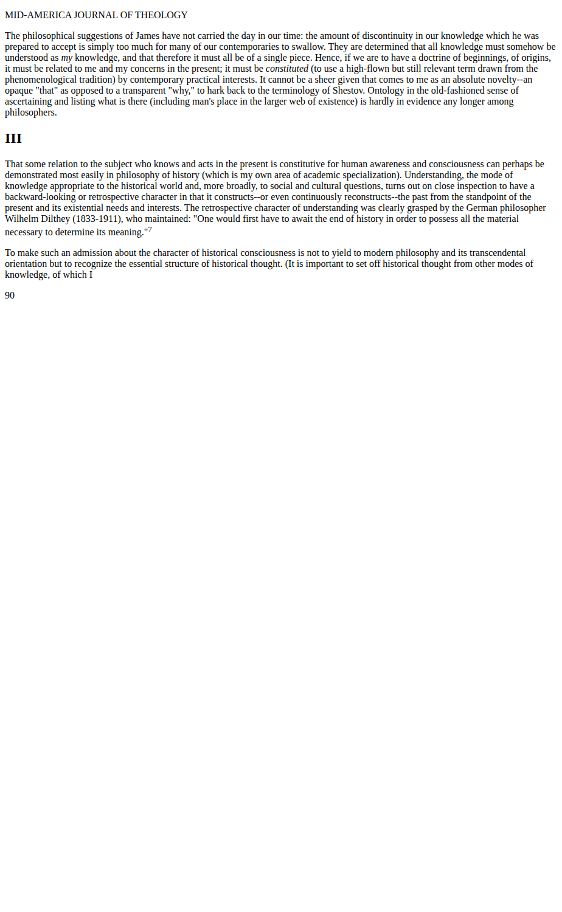MID-AMERICA JOURNAL OF THEOLOGY
The philosophical suggestions of James have not carried the day in our time: the amount of discontinuity in our knowledge which he was prepared to accept is simply too much for many of our contemporaries to swallow. They are determined that all knowledge must somehow be understood as my knowledge, and that therefore it must all be of a single piece. Hence, if we are to have a doctrine of beginnings, of origins, it must be related to me and my concerns in the present; it must be constituted (to use a high-flown but still relevant term drawn from the phenomenological tradition) by contemporary practical interests. It cannot be a sheer given that comes to me as an absolute novelty--an opaque "that" as opposed to a transparent "why," to hark back to the terminology of Shestov. Ontology in the old-fashioned sense of ascertaining and listing what is there (including man's place in the larger web of existence) is hardly in evidence any longer among philosophers.
III
That some relation to the subject who knows and acts in the present is constitutive for human awareness and consciousness can perhaps be demonstrated most easily in philosophy of history (which is my own area of academic specialization). Understanding, the mode of knowledge appropriate to the historical world and, more broadly, to social and cultural questions, turns out on close inspection to have a backward-looking or retrospective character in that it constructs--or even continuously reconstructs--the past from the standpoint of the present and its existential needs and interests. The retrospective character of understanding was clearly grasped by the German philosopher Wilhelm Dilthey (1833-1911), who maintained: "One would first have to await the end of history in order to possess all the material necessary to determine its meaning."7
To make such an admission about the character of historical consciousness is not to yield to modern philosophy and its transcendental orientation but to recognize the essential structure of historical thought. (It is important to set off historical thought from other modes of knowledge, of which I
90